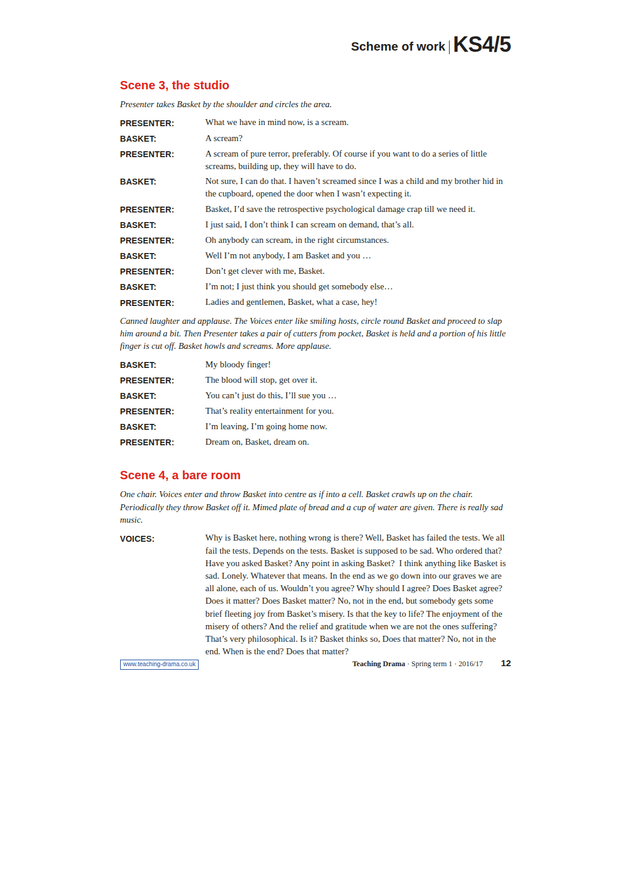Scheme of work KS4/5
Scene 3, the studio
Presenter takes Basket by the shoulder and circles the area.
Presenter:
What we have in mind now, is a scream.
Basket:
A scream?
Presenter:
A scream of pure terror, preferably. Of course if you want to do a series of little screams, building up, they will have to do.
Basket:
Not sure, I can do that. I haven’t screamed since I was a child and my brother hid in the cupboard, opened the door when I wasn’t expecting it.
Presenter:
Basket, I’d save the retrospective psychological damage crap till we need it.
Basket:
I just said, I don’t think I can scream on demand, that’s all.
Presenter:
Oh anybody can scream, in the right circumstances.
Basket:
Well I’m not anybody, I am Basket and you …
Presenter:
Don’t get clever with me, Basket.
Basket:
I’m not; I just think you should get somebody else…
Presenter:
Ladies and gentlemen, Basket, what a case, hey!
Canned laughter and applause. The Voices enter like smiling hosts, circle round Basket and proceed to slap him around a bit. Then Presenter takes a pair of cutters from pocket, Basket is held and a portion of his little finger is cut off. Basket howls and screams. More applause.
Basket:
My bloody finger!
Presenter:
The blood will stop, get over it.
Basket:
You can’t just do this, I’ll sue you …
Presenter:
That’s reality entertainment for you.
Basket:
I’m leaving, I’m going home now.
Presenter:
Dream on, Basket, dream on.
Scene 4, a bare room
One chair. Voices enter and throw Basket into centre as if into a cell. Basket crawls up on the chair. Periodically they throw Basket off it. Mimed plate of bread and a cup of water are given. There is really sad music.
Voices:
Why is Basket here, nothing wrong is there? Well, Basket has failed the tests. We all fail the tests. Depends on the tests. Basket is supposed to be sad. Who ordered that? Have you asked Basket? Any point in asking Basket? I think anything like Basket is sad. Lonely. Whatever that means. In the end as we go down into our graves we are all alone, each of us. Wouldn’t you agree? Why should I agree? Does Basket agree? Does it matter? Does Basket matter? No, not in the end, but somebody gets some brief fleeting joy from Basket’s misery. Is that the key to life? The enjoyment of the misery of others? And the relief and gratitude when we are not the ones suffering? That’s very philosophical. Is it? Basket thinks so, Does that matter? No, not in the end. When is the end? Does that matter?
www.teaching-drama.co.uk Teaching Drama · Spring term 1 · 2016/17 12